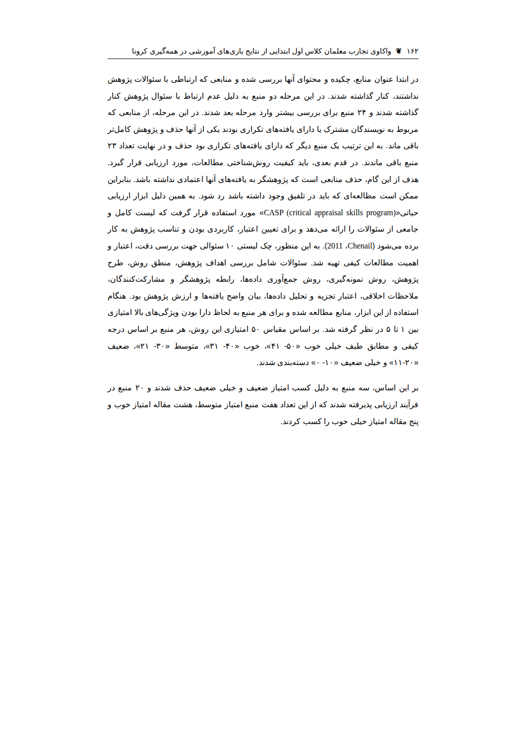۱۶۲ ❦ واکاوی تجارب معلمان کلاس اول ابتدایی از نتایج بازی‌های آموزشی در همه‌گیری کرونا
در ابتدا عنوان منابع، چکیده و محتوای آنها بررسی شده و منابعی که ارتباطی با سئوالات پژوهش نداشتند، کنار گذاشته شدند. در این مرحله دو منبع به دلیل عدم ارتباط با سئوال پژوهش کنار گذاشته شدند و ۲۴ منبع برای بررسی بیشتر وارد مرحله بعد شدند. در این مرحله، از منابعی که مربوط به نویسندگان مشترک یا دارای یافته‌های تکراری بودند یکی از آنها حذف و پژوهش کامل‌تر باقی ماند. به این ترتیب یک منبع دیگر که دارای یافته‌های تکراری بود حذف و در نهایت تعداد ۲۳ منبع باقی ماندند. در قدم بعدی، باید کیفیت روش‌شناختی مطالعات، مورد ارزیابی قرار گیرد. هدف از این گام، حذف منابعی است که پژوهشگر به یافته‌های آنها اعتمادی نداشته باشد. بنابراین ممکن است مطالعه‌ای که باید در تلفیق وجود داشته باشد رد شود. به همین دلیل ابزار ارزیابی حیاتی«CASP (critical appraisal skills program)» مورد استفاده قرار گرفت که لیست کامل و جامعی از سئوالات را ارائه می‌دهد و برای تعیین اعتبار، کاربردی بودن و تناسب پژوهش به کار برده می‌شود (Chenail، 2011). به این منظور، چک لیستی ۱۰ سئوالی جهت بررسی دقت، اعتبار و اهمیت مطالعات کیفی تهیه شد. سئوالات شامل بررسی اهداف پژوهش، منطق روش، طرح پژوهش، روش نمونه‌گیری، روش جمع‌آوری داده‌ها، رابطه پژوهشگر و مشارکت‌کنندگان، ملاحظات اخلاقی، اعتبار تجزیه و تحلیل داده‌ها، بیان واضح یافته‌ها و ارزش پژوهش بود. هنگام استفاده از این ابزار، منابع مطالعه شده و برای هر منبع به لحاظ دارا بودن ویژگی‌های بالا امتیازی بین ۱ تا ۵ در نظر گرفته شد. بر اساس مقیاس ۵۰ امتیازی این روش، هر منبع بر اساس درجه کیفی و مطابق طیف خیلی خوب «۵۰- ۴۱»، خوب «۴۰- ۳۱»، متوسط «۳۰- ۲۱»، ضعیف «۲۰-۱۱» و خیلی ضعیف «۱۰- ۰» دسته‌بندی شدند.
بر این اساس، سه منبع به دلیل کسب امتیاز ضعیف و خیلی ضعیف حذف شدند و ۲۰ منبع در فرآیند ارزیابی پذیرفته شدند که از این تعداد هفت منبع امتیاز متوسط، هشت مقاله امتیاز خوب و پنج مقاله امتیاز خیلی خوب را کسب کردند.